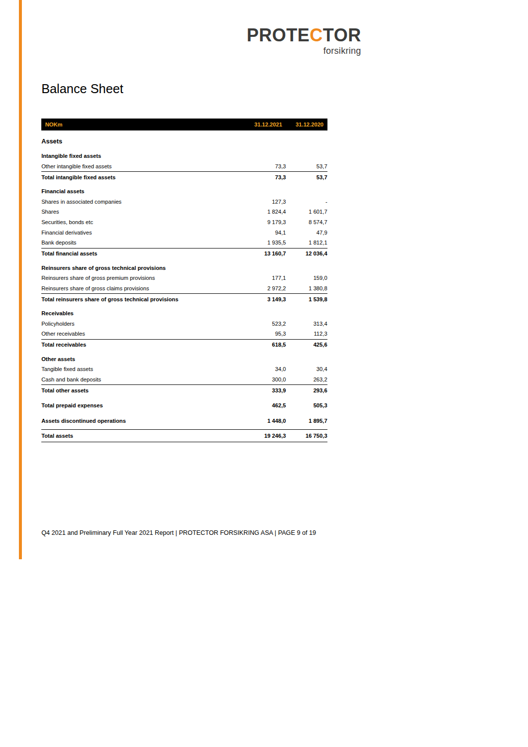PROTECTOR
forsikring
Balance Sheet
| NOKm | 31.12.2021 | 31.12.2020 |
| --- | --- | --- |
| Assets | | |
| Intangible fixed assets | | |
| Other intangible fixed assets | 73,3 | 53,7 |
| Total intangible fixed assets | 73,3 | 53,7 |
| Financial assets | | |
| Shares in associated companies | 127,3 | - |
| Shares | 1 824,4 | 1 601,7 |
| Securities, bonds etc | 9 179,3 | 8 574,7 |
| Financial derivatives | 94,1 | 47,9 |
| Bank deposits | 1 935,5 | 1 812,1 |
| Total financial assets | 13 160,7 | 12 036,4 |
| Reinsurers share of gross technical provisions | | |
| Reinsurers share of gross premium provisions | 177,1 | 159,0 |
| Reinsurers share of gross claims provisions | 2 972,2 | 1 380,8 |
| Total reinsurers share of gross technical provisions | 3 149,3 | 1 539,8 |
| Receivables | | |
| Policyholders | 523,2 | 313,4 |
| Other receivables | 95,3 | 112,3 |
| Total receivables | 618,5 | 425,6 |
| Other assets | | |
| Tangible fixed assets | 34,0 | 30,4 |
| Cash and bank deposits | 300,0 | 263,2 |
| Total other assets | 333,9 | 293,6 |
| Total prepaid expenses | 462,5 | 505,3 |
| Assets discontinued operations | 1 448,0 | 1 895,7 |
| Total assets | 19 246,3 | 16 750,3 |
Q4 2021 and Preliminary Full Year 2021 Report | PROTECTOR FORSIKRING ASA | PAGE 9 of 19